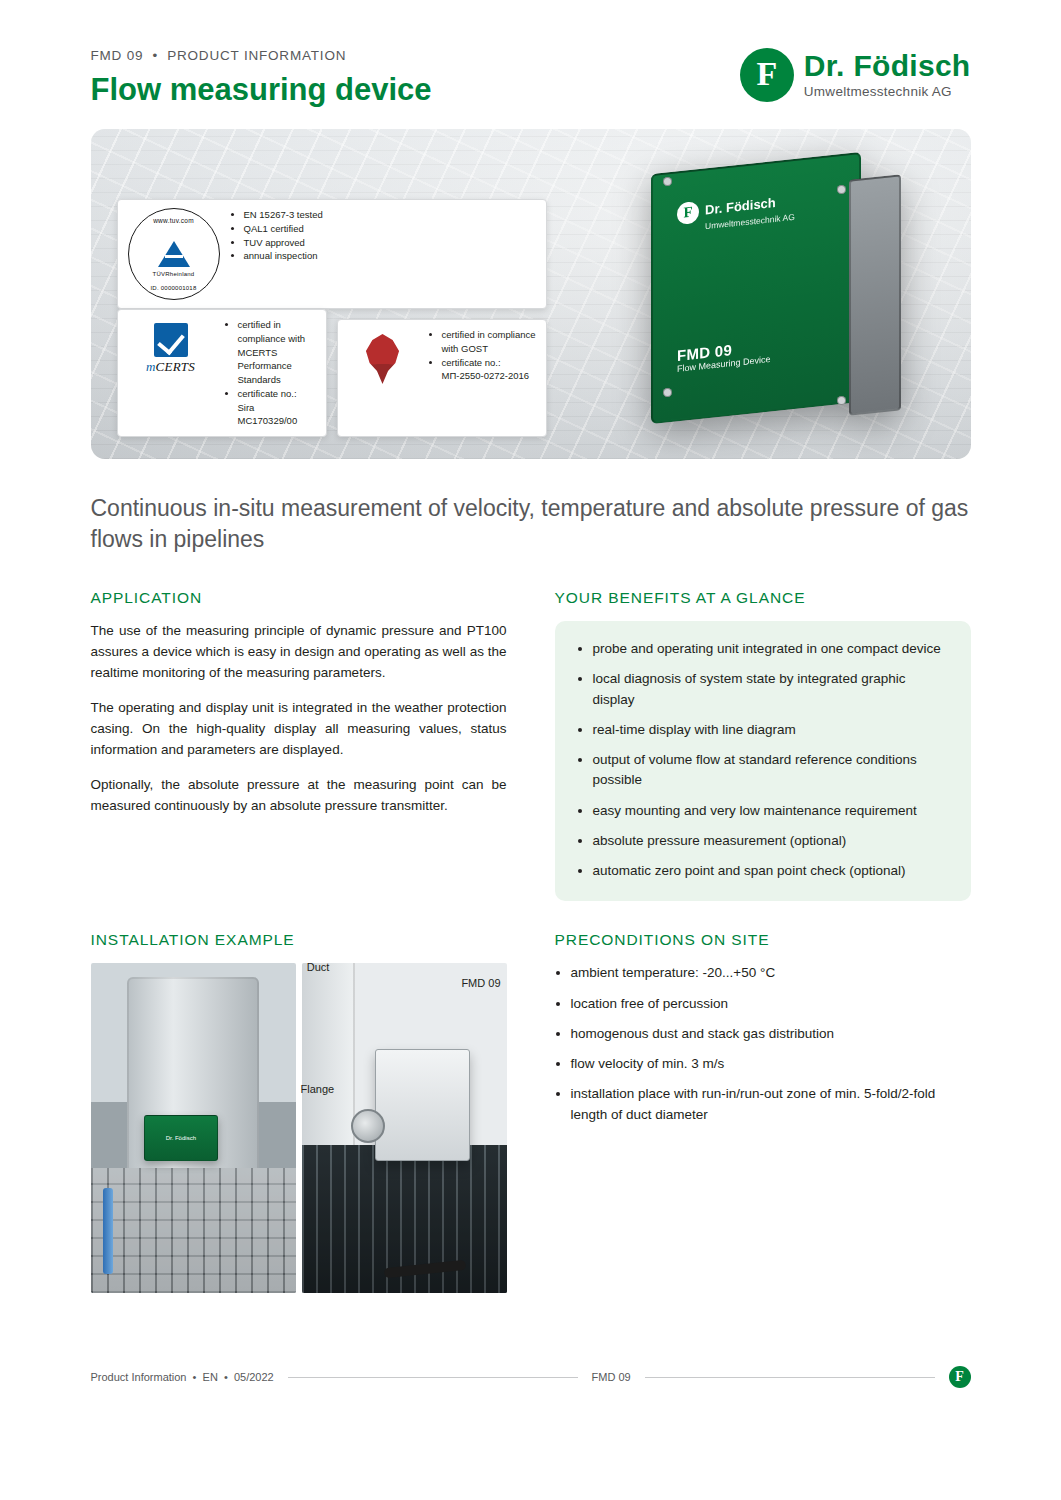FMD 09 • PRODUCT INFORMATION
Flow measuring device
Dr. Födisch
Umweltmesstechnik AG
Dr. Födisch Umweltmesstechnik AG
FMD 09
Flow Measuring Device
www.tuv.com TÜVRheinland ID. 0000001018
EN 15267-3 tested
QAL1 certified
TUV approved
annual inspection
m CERTS
certified in compliance with MCERTS Performance Standards
certificate no.: Sira MC170329/00
certified in compliance with GOST
certificate no.: МП-2550-0272-2016
Continuous in-situ measurement of velocity, temperature and absolute pressure of gas flows in pipelines
Application
The use of the measuring principle of dynamic pressure and PT100 assures a device which is easy in design and operating as well as the realtime monitoring of the measuring parameters.
The operating and display unit is integrated in the weather protection casing. On the high-quality display all measuring values, status information and parameters are displayed.
Optionally, the absolute pressure at the measuring point can be measured continuously by an absolute pressure transmitter.
Your benefits at a glance
probe and operating unit integrated in one compact device
local diagnosis of system state by integrated graphic display
real-time display with line diagram
output of volume flow at standard reference conditions possible
easy mounting and very low maintenance requirement
absolute pressure measurement (optional)
automatic zero point and span point check (optional)
Installation example
Duct FMD 09 Flange
Preconditions on site
ambient temperature: -20...+50 °C
location free of percussion
homogenous dust and stack gas distribution
flow velocity of min. 3 m/s
installation place with run-in/run-out zone of min. 5-fold/2-fold length of duct diameter
Product Information • EN • 05/2022 FMD 09